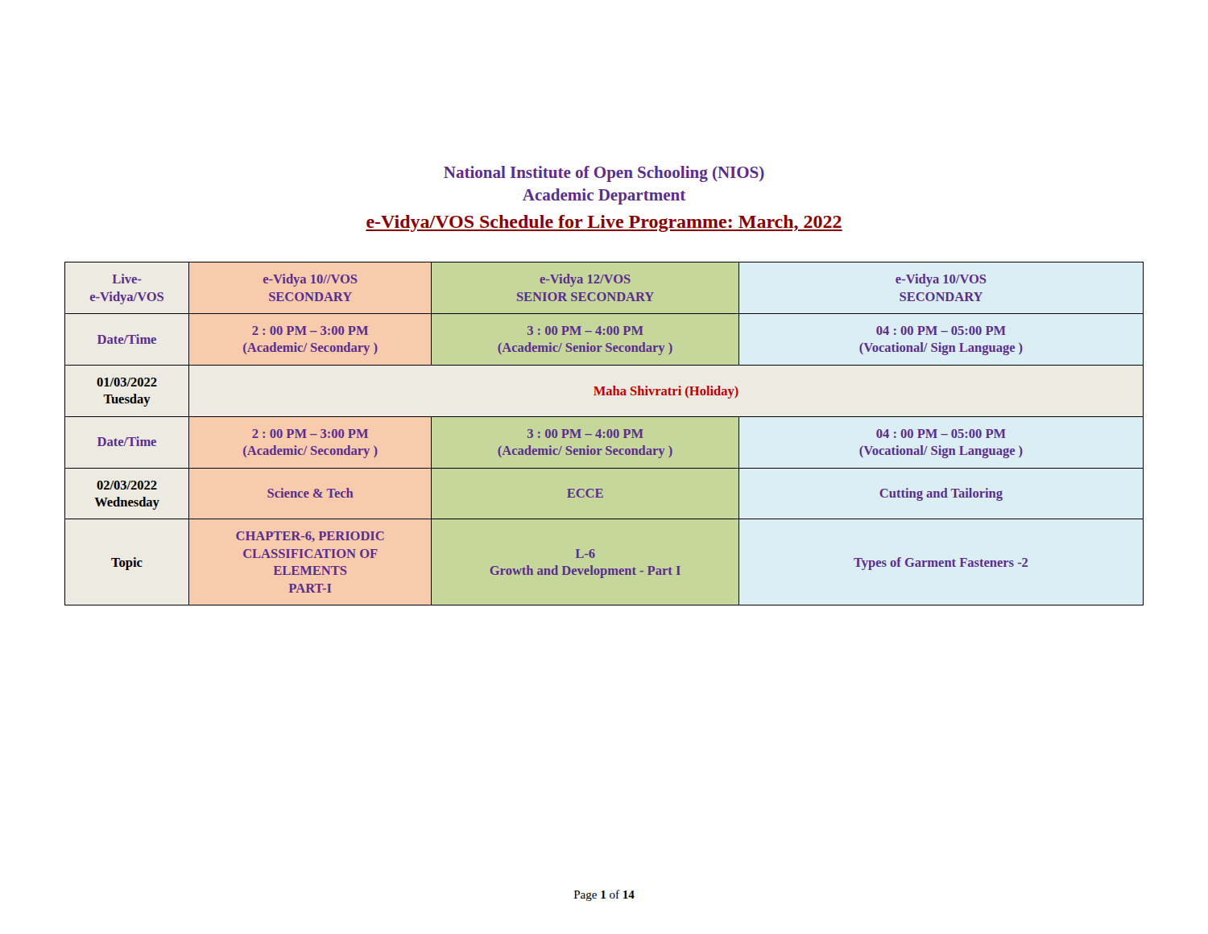National Institute of Open Schooling (NIOS)
Academic Department
e-Vidya/VOS Schedule for Live Programme: March, 2022
| Live- e-Vidya/VOS | e-Vidya 10//VOS SECONDARY | e-Vidya 12/VOS SENIOR SECONDARY | e-Vidya 10/VOS SECONDARY |
| Date/Time | 2 : 00 PM – 3:00 PM (Academic/ Secondary ) | 3 : 00 PM – 4:00 PM (Academic/ Senior Secondary ) | 04 : 00 PM – 05:00 PM (Vocational/ Sign Language ) |
| 01/03/2022 Tuesday | Maha Shivratri (Holiday) |
| Date/Time | 2 : 00 PM – 3:00 PM (Academic/ Secondary ) | 3 : 00 PM – 4:00 PM (Academic/ Senior Secondary ) | 04 : 00 PM – 05:00 PM (Vocational/ Sign Language ) |
| 02/03/2022 Wednesday | Science & Tech | ECCE | Cutting and Tailoring |
| Topic | CHAPTER-6, PERIODIC CLASSIFICATION OF ELEMENTS PART-I | L-6 Growth and Development - Part I | Types of Garment Fasteners -2 |
Page 1 of 14